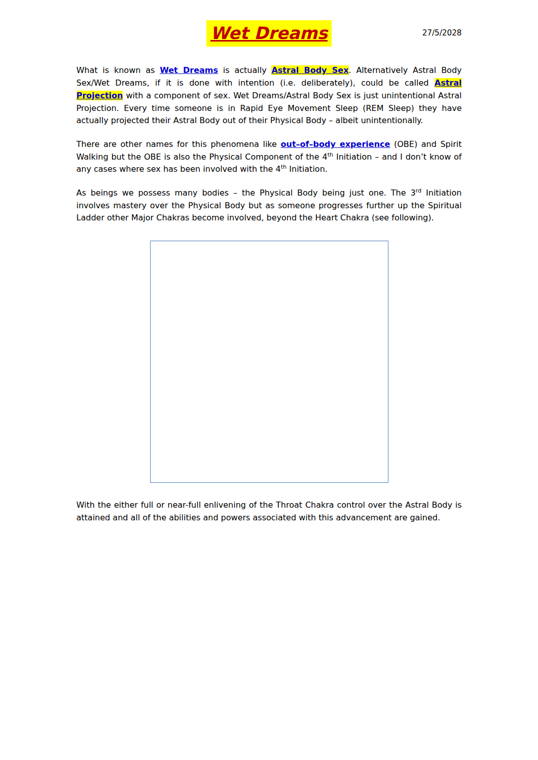Wet Dreams
27/5/2028
What is known as Wet Dreams is actually Astral Body Sex. Alternatively Astral Body Sex/Wet Dreams, if it is done with intention (i.e. deliberately), could be called Astral Projection with a component of sex. Wet Dreams/Astral Body Sex is just unintentional Astral Projection. Every time someone is in Rapid Eye Movement Sleep (REM Sleep) they have actually projected their Astral Body out of their Physical Body – albeit unintentionally.
There are other names for this phenomena like out–of–body experience (OBE) and Spirit Walking but the OBE is also the Physical Component of the 4th Initiation – and I don’t know of any cases where sex has been involved with the 4th Initiation.
As beings we possess many bodies – the Physical Body being just one. The 3rd Initiation involves mastery over the Physical Body but as someone progresses further up the Spiritual Ladder other Major Chakras become involved, beyond the Heart Chakra (see following).
With the either full or near-full enlivening of the Throat Chakra control over the Astral Body is attained and all of the abilities and powers associated with this advancement are gained.